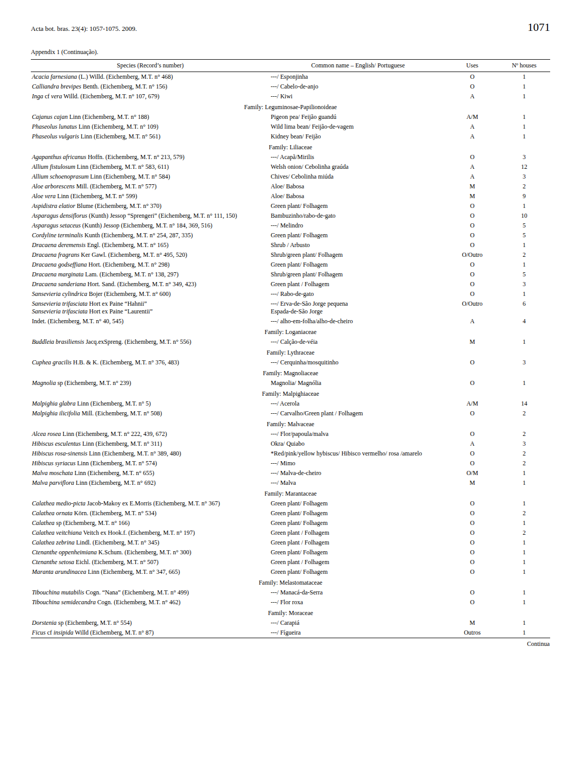Acta bot. bras. 23(4): 1057-1075. 2009.
1071
Appendix 1 (Continuação).
| Species (Record’s number) | Common name – English/ Portuguese | Uses | Nº houses |
| --- | --- | --- | --- |
| Acacia farnesiana (L.) Willd. (Eichemberg, M.T. n° 468) | ---/ Esponjinha | O | 1 |
| Calliandra brevipes Benth. (Eichemberg, M.T. n° 156) | ---/ Cabelo-de-anjo | O | 1 |
| Inga cf vera Willd. (Eichemberg, M.T. n° 107, 679) | ---/ Kiwi | A | 1 |
| Family: Leguminosae-Papilionoideae |
| Cajanus cajan Linn (Eichemberg, M.T. n° 188) | Pigeon pea/ Feijão guandú | A/M | 1 |
| Phaseolus lunatus Linn (Eichemberg, M.T. n° 109) | Wild lima bean/ Feijão-de-vagem | A | 1 |
| Phaseolus vulgaris Linn (Eichemberg, M.T. n° 561) | Kidney bean/ Feijão | A | 1 |
| Family: Liliaceae |
| Agapanthus africanus Hoffn. (Eichemberg, M.T. n° 213, 579) | ---/ Acapã/Mirilis | O | 3 |
| Allium fistulosum Linn (Eichemberg, M.T. n° 583, 611) | Welsh onion/ Cebolinha graúda | A | 12 |
| Allium schoenoprasum Linn (Eichemberg, M.T. n° 584) | Chives/ Cebolinha miúda | A | 3 |
| Aloe arborescens Mill. (Eichemberg, M.T. n° 577) | Aloe/ Babosa | M | 2 |
| Aloe vera Linn (Eichemberg, M.T. n° 599) | Aloe/ Babosa | M | 9 |
| Aspidistra elatior Blume (Eichemberg, M.T. n° 370) | Green plant/ Folhagem | O | 1 |
| Asparagus densiflorus (Kunth) Jessop “Sprengeri” (Eichemberg, M.T. n° 111, 150) | Bambuzinho/rabo-de-gato | O | 10 |
| Asparagus setaceus (Kunth) Jessop (Eichemberg, M.T. n° 184, 369, 516) | ---/ Melindro | O | 5 |
| Cordyline terminalis Kunth (Eichemberg, M.T. n° 254, 287, 335) | Green plant/ Folhagem | O | 5 |
| Dracaena deremensis Engl. (Eichemberg, M.T. n° 165) | Shrub / Arbusto | O | 1 |
| Dracaena fragrans Ker Gawl. (Eichemberg, M.T. n° 495, 520) | Shrub/green plant/ Folhagem | O/Outro | 2 |
| Dracaena godseffiana Hort. (Eichemberg, M.T. n° 298) | Green plant/ Folhagem | O | 1 |
| Dracaena marginata Lam. (Eichemberg, M.T. n° 138, 297) | Shrub/green plant/ Folhagem | O | 5 |
| Dracaena sanderiana Hort. Sand. (Eichemberg, M.T. n° 349, 423) | Green plant / Folhagem | O | 3 |
| Sansevieria cylindrica Bojer (Eichemberg, M.T. n° 600) | ---/ Rabo-de-gato | O | 1 |
| Sansevieria trifasciata Hort ex Paine “Hahnii” Sansevieria trifasciata Hort ex Paine “Laurentii” | ---/ Erva-de-São Jorge pequena Espada-de-São Jorge | O/Outro | 6 |
| Indet. (Eichemberg, M.T. n° 40, 545) | ---/ alho-em-folha/alho-de-cheiro | A | 4 |
| Family: Loganiaceae |
| Buddleia brasiliensis Jacq.exSpreng. (Eichemberg, M.T. n° 556) | ---/ Calção-de-véia | M | 1 |
| Family: Lythraceae |
| Cuphea gracilis H.B. & K. (Eichemberg, M.T. n° 376, 483) | ---/ Cerquinha/mosquitinho | O | 3 |
| Family: Magnoliaceae |
| Magnolia sp (Eichemberg, M.T. n° 239) | Magnolia/ Magnólia | O | 1 |
| Family: Malpighiaceae |
| Malpighia glabra Linn (Eichemberg, M.T. n° 5) | ---/ Acerola | A/M | 14 |
| Malpighia ilicifolia Mill. (Eichemberg, M.T. n° 508) | ---/ Carvalho/Green plant / Folhagem | O | 2 |
| Family: Malvaceae |
| Alcea rosea Linn (Eichemberg, M.T. n° 222, 439, 672) | ---/ Flor/papoula/malva | O | 2 |
| Hibiscus esculentus Linn (Eichemberg, M.T. n° 311) | Okra/ Quiabo | A | 3 |
| Hibiscus rosa-sinensis Linn (Eichemberg, M.T. n° 389, 480) | *Red/pink/yellow hybiscus/ Hibisco vermelho/ rosa /amarelo | O | 2 |
| Hibiscus syriacus Linn (Eichemberg, M.T. n° 574) | ---/ Mimo | O | 2 |
| Malva moschata Linn (Eichemberg, M.T. n° 655) | ---/ Malva-de-cheiro | O/M | 1 |
| Malva parviflora Linn (Eichemberg, M.T. n° 692) | ---/ Malva | M | 1 |
| Family: Marantaceae |
| Calathea medio-picta Jacob-Makoy ex E.Morris (Eichemberg, M.T. n° 367) | Green plant/ Folhagem | O | 1 |
| Calathea ornata Körn. (Eichemberg, M.T. n° 534) | Green plant/ Folhagem | O | 2 |
| Calathea sp (Eichemberg, M.T. n° 166) | Green plant/ Folhagem | O | 1 |
| Calathea veitchiana Veitch ex Hook.f. (Eichemberg, M.T. n° 197) | Green plant / Folhagem | O | 2 |
| Calathea zebrina Lindl. (Eichemberg, M.T. n° 345) | Green plant / Folhagem | O | 1 |
| Ctenanthe oppenheimiana K.Schum. (Eichemberg, M.T. n° 300) | Green plant/ Folhagem | O | 1 |
| Ctenanthe setosa Eichl. (Eichemberg, M.T. n° 507) | Green plant / Folhagem | O | 1 |
| Maranta arundinacea Linn (Eichemberg, M.T. n° 347, 665) | Green plant/ Folhagem | O | 1 |
| Family: Melastomataceae |
| Tibouchina mutabilis Cogn. “Nana” (Eichemberg, M.T. n° 499) | ---/ Manacá-da-Serra | O | 1 |
| Tibouchina semidecandra Cogn. (Eichemberg, M.T. n° 462) | ---/ Flor roxa | O | 1 |
| Family: Moraceae |
| Dorstenia sp (Eichemberg, M.T. n° 554) | ---/ Carapiá | M | 1 |
| Ficus cf insipida Willd (Eichemberg, M.T. n° 87) | ---/ Fígueira | Outros | 1 |
| Continua |